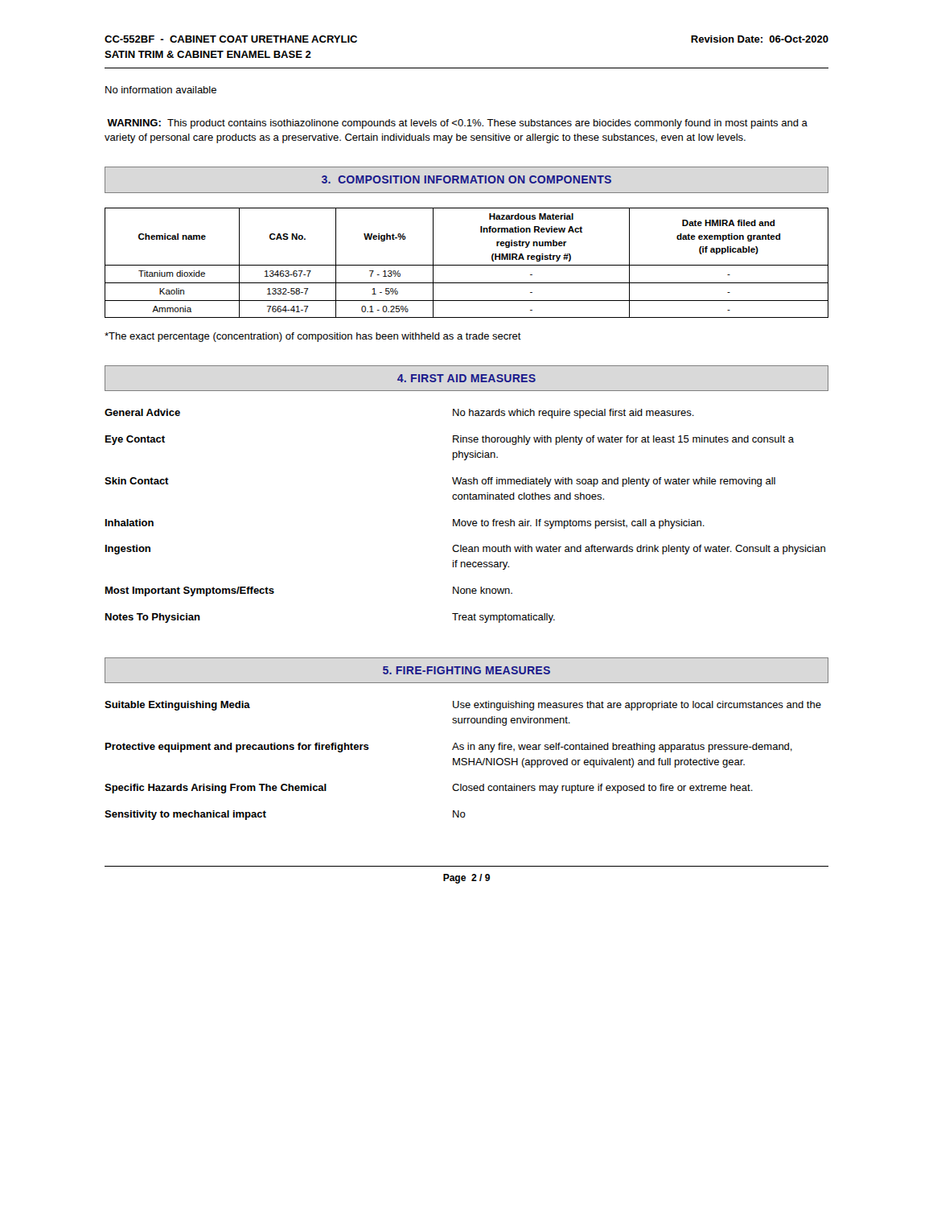CC-552BF - CABINET COAT URETHANE ACRYLIC
SATIN TRIM & CABINET ENAMEL BASE 2
Revision Date: 06-Oct-2020
No information available
WARNING: This product contains isothiazolinone compounds at levels of <0.1%. These substances are biocides commonly found in most paints and a variety of personal care products as a preservative. Certain individuals may be sensitive or allergic to these substances, even at low levels.
3. COMPOSITION INFORMATION ON COMPONENTS
| Chemical name | CAS No. | Weight-% | Hazardous Material Information Review Act registry number (HMIRA registry #) | Date HMIRA filed and date exemption granted (if applicable) |
| --- | --- | --- | --- | --- |
| Titanium dioxide | 13463-67-7 | 7 - 13% | - | - |
| Kaolin | 1332-58-7 | 1 - 5% | - | - |
| Ammonia | 7664-41-7 | 0.1 - 0.25% | - | - |
*The exact percentage (concentration) of composition has been withheld as a trade secret
4. FIRST AID MEASURES
| General Advice | No hazards which require special first aid measures. |
| Eye Contact | Rinse thoroughly with plenty of water for at least 15 minutes and consult a physician. |
| Skin Contact | Wash off immediately with soap and plenty of water while removing all contaminated clothes and shoes. |
| Inhalation | Move to fresh air. If symptoms persist, call a physician. |
| Ingestion | Clean mouth with water and afterwards drink plenty of water. Consult a physician if necessary. |
| Most Important Symptoms/Effects | None known. |
| Notes To Physician | Treat symptomatically. |
5. FIRE-FIGHTING MEASURES
| Suitable Extinguishing Media | Use extinguishing measures that are appropriate to local circumstances and the surrounding environment. |
| Protective equipment and precautions for firefighters | As in any fire, wear self-contained breathing apparatus pressure-demand, MSHA/NIOSH (approved or equivalent) and full protective gear. |
| Specific Hazards Arising From The Chemical | Closed containers may rupture if exposed to fire or extreme heat. |
| Sensitivity to mechanical impact | No |
Page 2 / 9